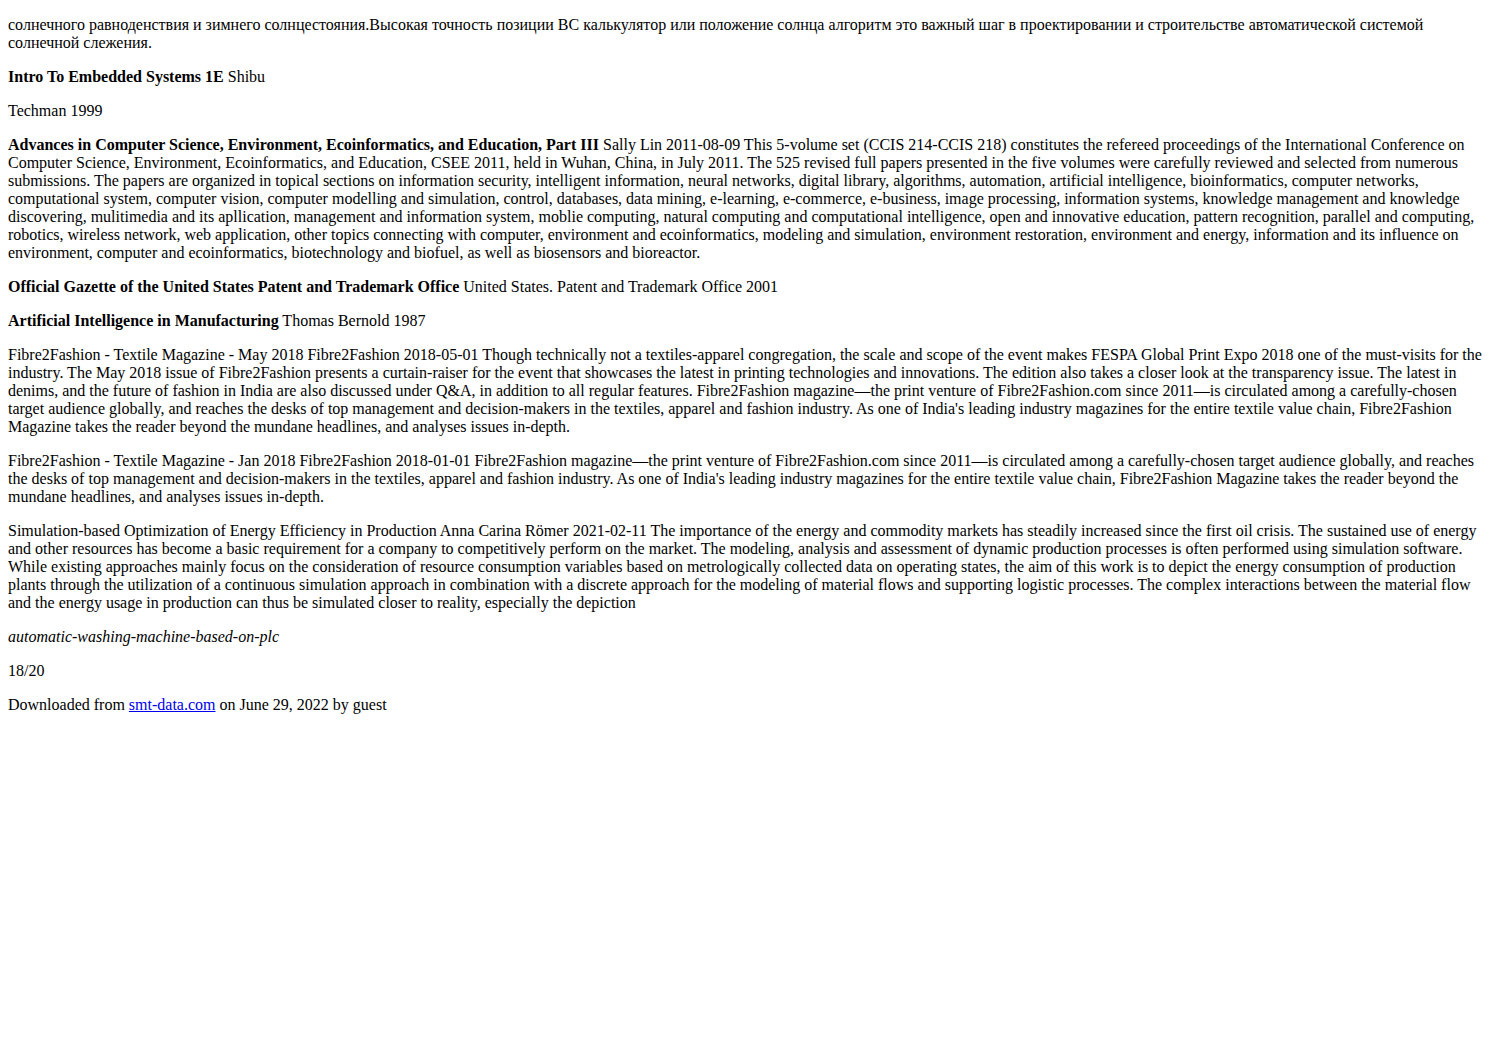солнечного равноденствия и зимнего солнцестояния.Высокая точность позиции ВС калькулятор или положение солнца алгоритм это важный шаг в проектировании и строительстве автоматической системой солнечной слежения.
Intro To Embedded Systems 1E Shibu
Techman 1999
Advances in Computer Science, Environment, Ecoinformatics, and Education, Part III Sally Lin 2011-08-09 This 5-volume set (CCIS 214-CCIS 218) constitutes the refereed proceedings of the International Conference on Computer Science, Environment, Ecoinformatics, and Education, CSEE 2011, held in Wuhan, China, in July 2011. The 525 revised full papers presented in the five volumes were carefully reviewed and selected from numerous submissions. The papers are organized in topical sections on information security, intelligent information, neural networks, digital library, algorithms, automation, artificial intelligence, bioinformatics, computer networks, computational system, computer vision, computer modelling and simulation, control, databases, data mining, e-learning, e-commerce, e-business, image processing, information systems, knowledge management and knowledge discovering, mulitimedia and its apllication, management and information system, moblie computing, natural computing and computational intelligence, open and innovative education, pattern recognition, parallel and computing, robotics, wireless network, web application, other topics connecting with computer, environment and ecoinformatics, modeling and simulation, environment restoration, environment and energy, information and its influence on environment, computer and ecoinformatics, biotechnology and biofuel, as well as biosensors and bioreactor.
Official Gazette of the United States Patent and Trademark Office United States. Patent and Trademark Office 2001
Artificial Intelligence in Manufacturing Thomas Bernold 1987
Fibre2Fashion - Textile Magazine - May 2018 Fibre2Fashion 2018-05-01 Though technically not a textiles-apparel congregation, the scale and scope of the event makes FESPA Global Print Expo 2018 one of the must-visits for the industry. The May 2018 issue of Fibre2Fashion presents a curtain-raiser for the event that showcases the latest in printing technologies and innovations. The edition also takes a closer look at the transparency issue. The latest in denims, and the future of fashion in India are also discussed under Q&A, in addition to all regular features. Fibre2Fashion magazine—the print venture of Fibre2Fashion.com since 2011—is circulated among a carefully-chosen target audience globally, and reaches the desks of top management and decision-makers in the textiles, apparel and fashion industry. As one of India's leading industry magazines for the entire textile value chain, Fibre2Fashion Magazine takes the reader beyond the mundane headlines, and analyses issues in-depth.
Fibre2Fashion - Textile Magazine - Jan 2018 Fibre2Fashion 2018-01-01 Fibre2Fashion magazine—the print venture of Fibre2Fashion.com since 2011—is circulated among a carefully-chosen target audience globally, and reaches the desks of top management and decision-makers in the textiles, apparel and fashion industry. As one of India's leading industry magazines for the entire textile value chain, Fibre2Fashion Magazine takes the reader beyond the mundane headlines, and analyses issues in-depth.
Simulation-based Optimization of Energy Efficiency in Production Anna Carina Römer 2021-02-11 The importance of the energy and commodity markets has steadily increased since the first oil crisis. The sustained use of energy and other resources has become a basic requirement for a company to competitively perform on the market. The modeling, analysis and assessment of dynamic production processes is often performed using simulation software. While existing approaches mainly focus on the consideration of resource consumption variables based on metrologically collected data on operating states, the aim of this work is to depict the energy consumption of production plants through the utilization of a continuous simulation approach in combination with a discrete approach for the modeling of material flows and supporting logistic processes. The complex interactions between the material flow and the energy usage in production can thus be simulated closer to reality, especially the depiction
automatic-washing-machine-based-on-plc
18/20
Downloaded from smt-data.com on June 29, 2022 by guest